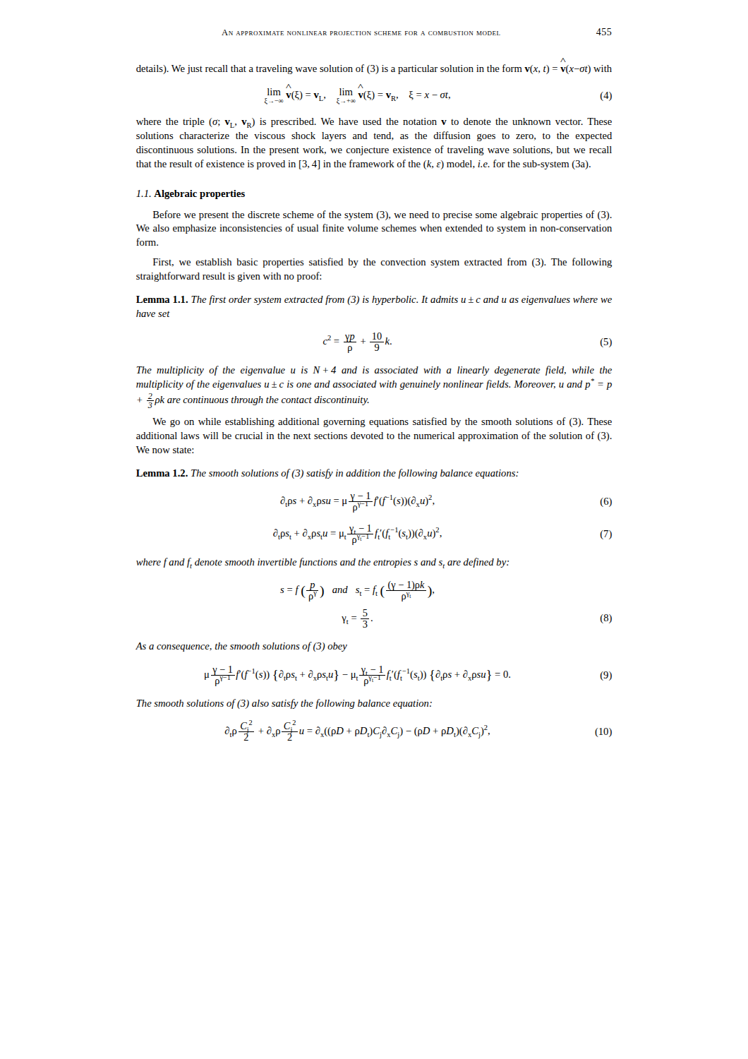An approximate nonlinear projection scheme for a combustion model 455
details). We just recall that a traveling wave solution of (3) is a particular solution in the form v(x, t) = v(x−σt) with
lim ξ→−∞v(ξ) = vL, lim ξ→+∞v(ξ) = vR, ξ = x − σt, (4)
where the triple (σ; vL, vR) is prescribed. We have used the notation v to denote the unknown vector. These solutions characterize the viscous shock layers and tend, as the diffusion goes to zero, to the expected discontinuous solutions. In the present work, we conjecture existence of traveling wave solutions, but we recall that the result of existence is proved in [3, 4] in the framework of the (k, ε) model, i.e. for the sub-system (3a).
1.1. Algebraic properties
Before we present the discrete scheme of the system (3), we need to precise some algebraic properties of (3). We also emphasize inconsistencies of usual finite volume schemes when extended to system in non-conservation form.
First, we establish basic properties satisfied by the convection system extracted from (3). The following straightforward result is given with no proof:
Lemma 1.1. The first order system extracted from (3) is hyperbolic. It admits u ± c and u as eigenvalues where we have set
c2 = γp ρ + 109 k. (5)
The multiplicity of the eigenvalue u is N + 4 and is associated with a linearly degenerate field, while the multiplicity of the eigenvalues u ± c is one and associated with genuinely nonlinear fields. Moreover, u and p* = p + 23ρk are continuous through the contact discontinuity.
We go on while establishing additional governing equations satisfied by the smooth solutions of (3). These additional laws will be crucial in the next sections devoted to the numerical approximation of the solution of (3). We now state:
Lemma 1.2. The smooth solutions of (3) satisfy in addition the following balance equations:
∂tρs + ∂xρsu = μγ − 1 ργ−1 f′(f−1(s))(∂xu)2, (6)
∂tρst + ∂xρstu = μtγt − 1 ργt−1 ft′(ft−1(st))(∂xu)2, (7)
where f and ft denote smooth invertible functions and the entropies s and st are defined by:
s = f (pργ) and st = ft ((γ − 1)ρk ργt),
γt = 53. (8)
As a consequence, the smooth solutions of (3) obey
μγ − 1 ργ−1 f′(f−1(s)) {∂tρst + ∂xρstu} − μtγt − 1 ργt−1 ft′(ft−1(st)) {∂tρs + ∂xρsu} = 0. (9)
The smooth solutions of (3) also satisfy the following balance equation:
∂tρCj22 + ∂xρCj22 u = ∂x((ρD + ρDt)Cj∂xCj) − (ρD + ρDt)(∂xCj)2, (10)